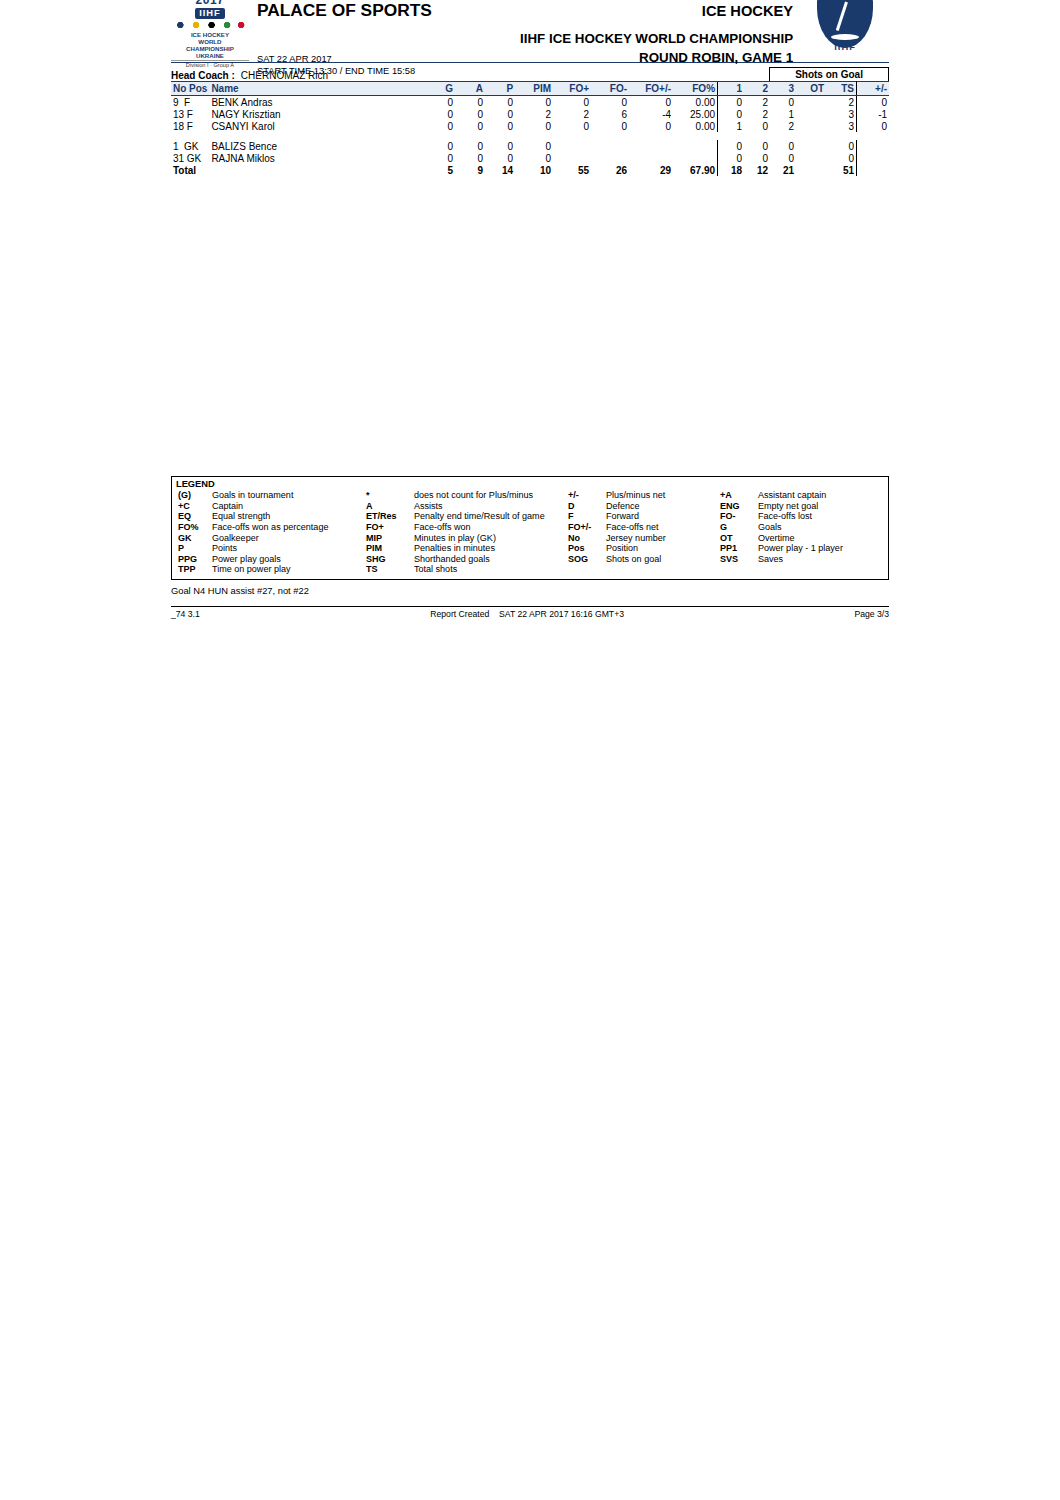2017
IIHF
ICE HOCKEY
WORLD
CHAMPIONSHIP
UKRAINE
Division I · Group A
PALACE OF SPORTS ICE HOCKEY
IIHF ICE HOCKEY WORLD CHAMPIONSHIP
SAT 22 APR 2017
START TIME 13:30 / END TIME 15:58
ROUND ROBIN, GAME 1
IIHF
Head Coach : CHERNOMAZ Rich
Shots on Goal
| No Pos | Name | G | A | P | PIM | FO+ | FO- | FO+/- | FO% | 1 | 2 | 3 | OT | TS | +/- |
| --- | --- | --- | --- | --- | --- | --- | --- | --- | --- | --- | --- | --- | --- | --- | --- |
| 9 F | BENK Andras | 0 | 0 | 0 | 0 | 0 | 0 | 0 | 0.00 | 0 | 2 | 0 | | 2 | 0 |
| 13 F | NAGY Krisztian | 0 | 0 | 0 | 2 | 2 | 6 | -4 | 25.00 | 0 | 2 | 1 | | 3 | -1 |
| 18 F | CSANYI Karol | 0 | 0 | 0 | 0 | 0 | 0 | 0 | 0.00 | 1 | 0 | 2 | | 3 | 0 |
| 1 GK | BALIZS Bence | 0 | 0 | 0 | 0 | | | | | 0 | 0 | 0 | | 0 | |
| 31 GK | RAJNA Miklos | 0 | 0 | 0 | 0 | | | | | 0 | 0 | 0 | | 0 | |
| Total | | 5 | 9 | 14 | 10 | 55 | 26 | 29 | 67.90 | 18 | 12 | 21 | | 51 | |
LEGEND
| (G) | Goals in tournament | * | does not count for Plus/minus | +/- | Plus/minus net | +A | Assistant captain |
| +C | Captain | A | Assists | D | Defence | ENG | Empty net goal |
| EQ | Equal strength | ET/Res | Penalty end time/Result of game | F | Forward | FO- | Face-offs lost |
| FO% | Face-offs won as percentage | FO+ | Face-offs won | FO+/- | Face-offs net | G | Goals |
| GK | Goalkeeper | MIP | Minutes in play (GK) | No | Jersey number | OT | Overtime |
| P | Points | PIM | Penalties in minutes | Pos | Position | PP1 | Power play - 1 player |
| PPG | Power play goals | SHG | Shorthanded goals | SOG | Shots on goal | SVS | Saves |
| TPP | Time on power play | TS | Total shots | | | | |
Goal N4 HUN assist #27, not #22
_74 3.1 Report Created SAT 22 APR 2017 16:16 GMT+3 Page 3/3